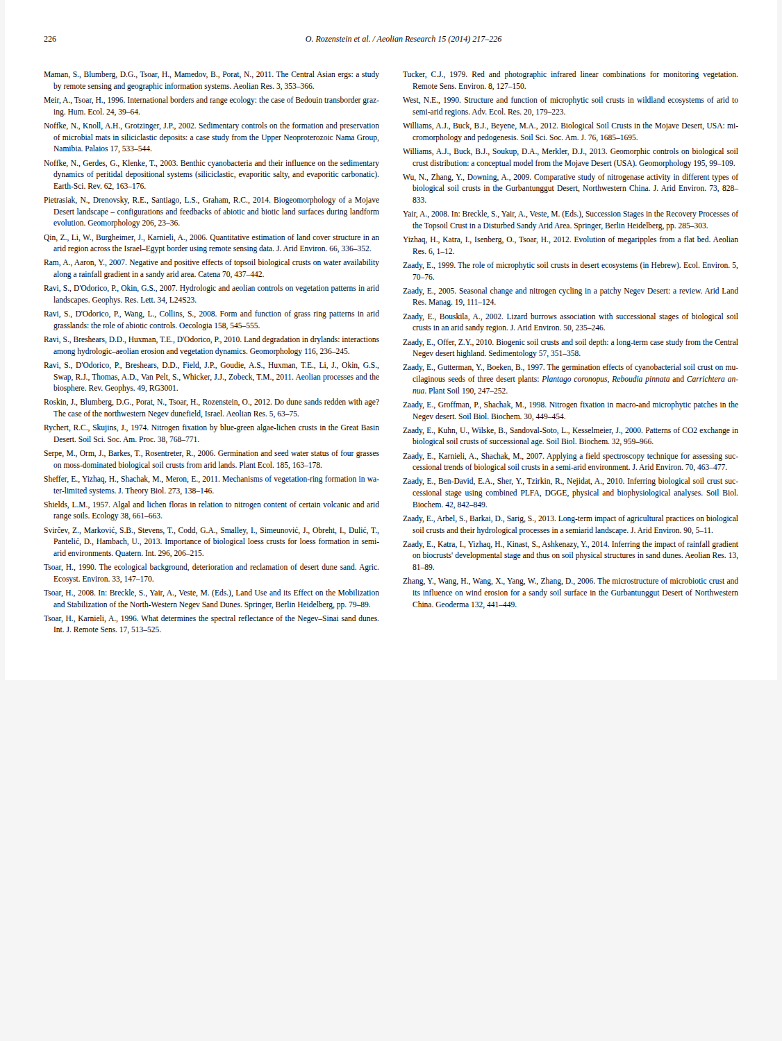226 O. Rozenstein et al. / Aeolian Research 15 (2014) 217–226
Maman, S., Blumberg, D.G., Tsoar, H., Mamedov, B., Porat, N., 2011. The Central Asian ergs: a study by remote sensing and geographic information systems. Aeolian Res. 3, 353–366.
Meir, A., Tsoar, H., 1996. International borders and range ecology: the case of Bedouin transborder grazing. Hum. Ecol. 24, 39–64.
Noffke, N., Knoll, A.H., Grotzinger, J.P., 2002. Sedimentary controls on the formation and preservation of microbial mats in siliciclastic deposits: a case study from the Upper Neoproterozoic Nama Group, Namibia. Palaios 17, 533–544.
Noffke, N., Gerdes, G., Klenke, T., 2003. Benthic cyanobacteria and their influence on the sedimentary dynamics of peritidal depositional systems (siliciclastic, evaporitic salty, and evaporitic carbonatic). Earth-Sci. Rev. 62, 163–176.
Pietrasiak, N., Drenovsky, R.E., Santiago, L.S., Graham, R.C., 2014. Biogeomorphology of a Mojave Desert landscape – configurations and feedbacks of abiotic and biotic land surfaces during landform evolution. Geomorphology 206, 23–36.
Qin, Z., Li, W., Burgheimer, J., Karnieli, A., 2006. Quantitative estimation of land cover structure in an arid region across the Israel–Egypt border using remote sensing data. J. Arid Environ. 66, 336–352.
Ram, A., Aaron, Y., 2007. Negative and positive effects of topsoil biological crusts on water availability along a rainfall gradient in a sandy arid area. Catena 70, 437–442.
Ravi, S., D'Odorico, P., Okin, G.S., 2007. Hydrologic and aeolian controls on vegetation patterns in arid landscapes. Geophys. Res. Lett. 34, L24S23.
Ravi, S., D'Odorico, P., Wang, L., Collins, S., 2008. Form and function of grass ring patterns in arid grasslands: the role of abiotic controls. Oecologia 158, 545–555.
Ravi, S., Breshears, D.D., Huxman, T.E., D'Odorico, P., 2010. Land degradation in drylands: interactions among hydrologic–aeolian erosion and vegetation dynamics. Geomorphology 116, 236–245.
Ravi, S., D'Odorico, P., Breshears, D.D., Field, J.P., Goudie, A.S., Huxman, T.E., Li, J., Okin, G.S., Swap, R.J., Thomas, A.D., Van Pelt, S., Whicker, J.J., Zobeck, T.M., 2011. Aeolian processes and the biosphere. Rev. Geophys. 49, RG3001.
Roskin, J., Blumberg, D.G., Porat, N., Tsoar, H., Rozenstein, O., 2012. Do dune sands redden with age? The case of the northwestern Negev dunefield, Israel. Aeolian Res. 5, 63–75.
Rychert, R.C., Skujins, J., 1974. Nitrogen fixation by blue-green algae-lichen crusts in the Great Basin Desert. Soil Sci. Soc. Am. Proc. 38, 768–771.
Serpe, M., Orm, J., Barkes, T., Rosentreter, R., 2006. Germination and seed water status of four grasses on moss-dominated biological soil crusts from arid lands. Plant Ecol. 185, 163–178.
Sheffer, E., Yizhaq, H., Shachak, M., Meron, E., 2011. Mechanisms of vegetation-ring formation in water-limited systems. J. Theory Biol. 273, 138–146.
Shields, L.M., 1957. Algal and lichen floras in relation to nitrogen content of certain volcanic and arid range soils. Ecology 38, 661–663.
Svirčev, Z., Marković, S.B., Stevens, T., Codd, G.A., Smalley, I., Simeunović, J., Obreht, I., Dulić, T., Pantelić, D., Hambach, U., 2013. Importance of biological loess crusts for loess formation in semi-arid environments. Quatern. Int. 296, 206–215.
Tsoar, H., 1990. The ecological background, deterioration and reclamation of desert dune sand. Agric. Ecosyst. Environ. 33, 147–170.
Tsoar, H., 2008. In: Breckle, S., Yair, A., Veste, M. (Eds.), Land Use and its Effect on the Mobilization and Stabilization of the North-Western Negev Sand Dunes. Springer, Berlin Heidelberg, pp. 79–89.
Tsoar, H., Karnieli, A., 1996. What determines the spectral reflectance of the Negev–Sinai sand dunes. Int. J. Remote Sens. 17, 513–525.
Tucker, C.J., 1979. Red and photographic infrared linear combinations for monitoring vegetation. Remote Sens. Environ. 8, 127–150.
West, N.E., 1990. Structure and function of microphytic soil crusts in wildland ecosystems of arid to semi-arid regions. Adv. Ecol. Res. 20, 179–223.
Williams, A.J., Buck, B.J., Beyene, M.A., 2012. Biological Soil Crusts in the Mojave Desert, USA: micromorphology and pedogenesis. Soil Sci. Soc. Am. J. 76, 1685–1695.
Williams, A.J., Buck, B.J., Soukup, D.A., Merkler, D.J., 2013. Geomorphic controls on biological soil crust distribution: a conceptual model from the Mojave Desert (USA). Geomorphology 195, 99–109.
Wu, N., Zhang, Y., Downing, A., 2009. Comparative study of nitrogenase activity in different types of biological soil crusts in the Gurbantunggut Desert, Northwestern China. J. Arid Environ. 73, 828–833.
Yair, A., 2008. In: Breckle, S., Yair, A., Veste, M. (Eds.), Succession Stages in the Recovery Processes of the Topsoil Crust in a Disturbed Sandy Arid Area. Springer, Berlin Heidelberg, pp. 285–303.
Yizhaq, H., Katra, I., Isenberg, O., Tsoar, H., 2012. Evolution of megaripples from a flat bed. Aeolian Res. 6, 1–12.
Zaady, E., 1999. The role of microphytic soil crusts in desert ecosystems (in Hebrew). Ecol. Environ. 5, 70–76.
Zaady, E., 2005. Seasonal change and nitrogen cycling in a patchy Negev Desert: a review. Arid Land Res. Manag. 19, 111–124.
Zaady, E., Bouskila, A., 2002. Lizard burrows association with successional stages of biological soil crusts in an arid sandy region. J. Arid Environ. 50, 235–246.
Zaady, E., Offer, Z.Y., 2010. Biogenic soil crusts and soil depth: a long-term case study from the Central Negev desert highland. Sedimentology 57, 351–358.
Zaady, E., Gutterman, Y., Boeken, B., 1997. The germination effects of cyanobacterial soil crust on mucilaginous seeds of three desert plants: Plantago coronopus, Reboudia pinnata and Carrichtera annua. Plant Soil 190, 247–252.
Zaady, E., Groffman, P., Shachak, M., 1998. Nitrogen fixation in macro-and microphytic patches in the Negev desert. Soil Biol. Biochem. 30, 449–454.
Zaady, E., Kuhn, U., Wilske, B., Sandoval-Soto, L., Kesselmeier, J., 2000. Patterns of CO2 exchange in biological soil crusts of successional age. Soil Biol. Biochem. 32, 959–966.
Zaady, E., Karnieli, A., Shachak, M., 2007. Applying a field spectroscopy technique for assessing successional trends of biological soil crusts in a semi-arid environment. J. Arid Environ. 70, 463–477.
Zaady, E., Ben-David, E.A., Sher, Y., Tzirkin, R., Nejidat, A., 2010. Inferring biological soil crust successional stage using combined PLFA, DGGE, physical and biophysiological analyses. Soil Biol. Biochem. 42, 842–849.
Zaady, E., Arbel, S., Barkai, D., Sarig, S., 2013. Long-term impact of agricultural practices on biological soil crusts and their hydrological processes in a semiarid landscape. J. Arid Environ. 90, 5–11.
Zaady, E., Katra, I., Yizhaq, H., Kinast, S., Ashkenazy, Y., 2014. Inferring the impact of rainfall gradient on biocrusts' developmental stage and thus on soil physical structures in sand dunes. Aeolian Res. 13, 81–89.
Zhang, Y., Wang, H., Wang, X., Yang, W., Zhang, D., 2006. The microstructure of microbiotic crust and its influence on wind erosion for a sandy soil surface in the Gurbantunggut Desert of Northwestern China. Geoderma 132, 441–449.